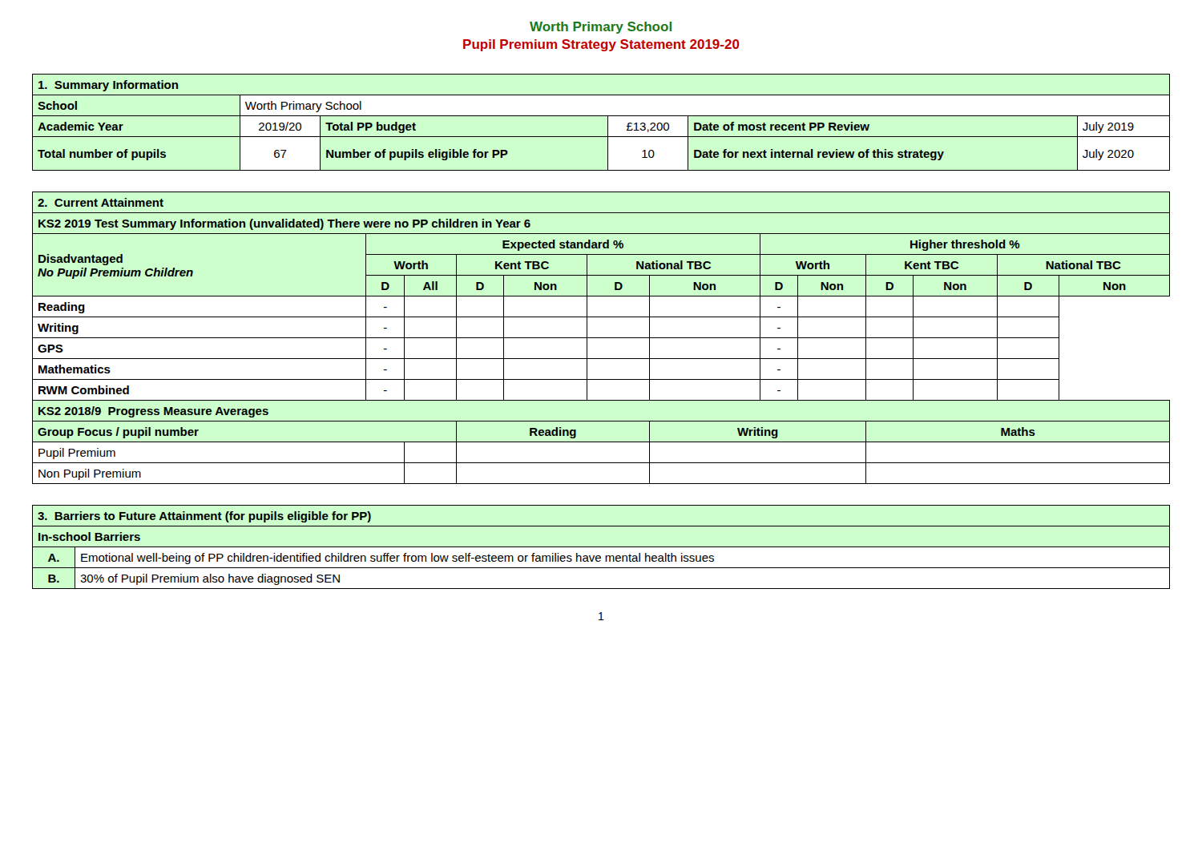Worth Primary School
Pupil Premium Strategy Statement 2019-20
| 1. Summary Information |
| School | Worth Primary School |
| Academic Year | 2019/20 | Total PP budget | £13,200 | Date of most recent PP Review | July 2019 |
| Total number of pupils | 67 | Number of pupils eligible for PP | 10 | Date for next internal review of this strategy | July 2020 |
| 2. Current Attainment |
| KS2 2019 Test Summary Information (unvalidated) There were no PP children in Year 6 |
| Disadvantaged No Pupil Premium Children | Expected standard % | Higher threshold % |
| Worth | Kent TBC | National TBC | Worth | Kent TBC | National TBC |
| D | All | D | Non | D | Non | D | Non | D | Non | D | Non |
| Reading | - | | | | | | - | | | | |
| Writing | - | | | | | | - | | | | |
| GPS | - | | | | | | - | | | | |
| Mathematics | - | | | | | | - | | | | |
| RWM Combined | - | | | | | | - | | | | |
| KS2 2018/9 Progress Measure Averages |
| Group Focus / pupil number | Reading | Writing | Maths |
| Pupil Premium | | | | |
| Non Pupil Premium | | | | |
| 3. Barriers to Future Attainment (for pupils eligible for PP) |
| In-school Barriers |
| A. | Emotional well-being of PP children-identified children suffer from low self-esteem or families have mental health issues |
| B. | 30% of Pupil Premium also have diagnosed SEN |
1